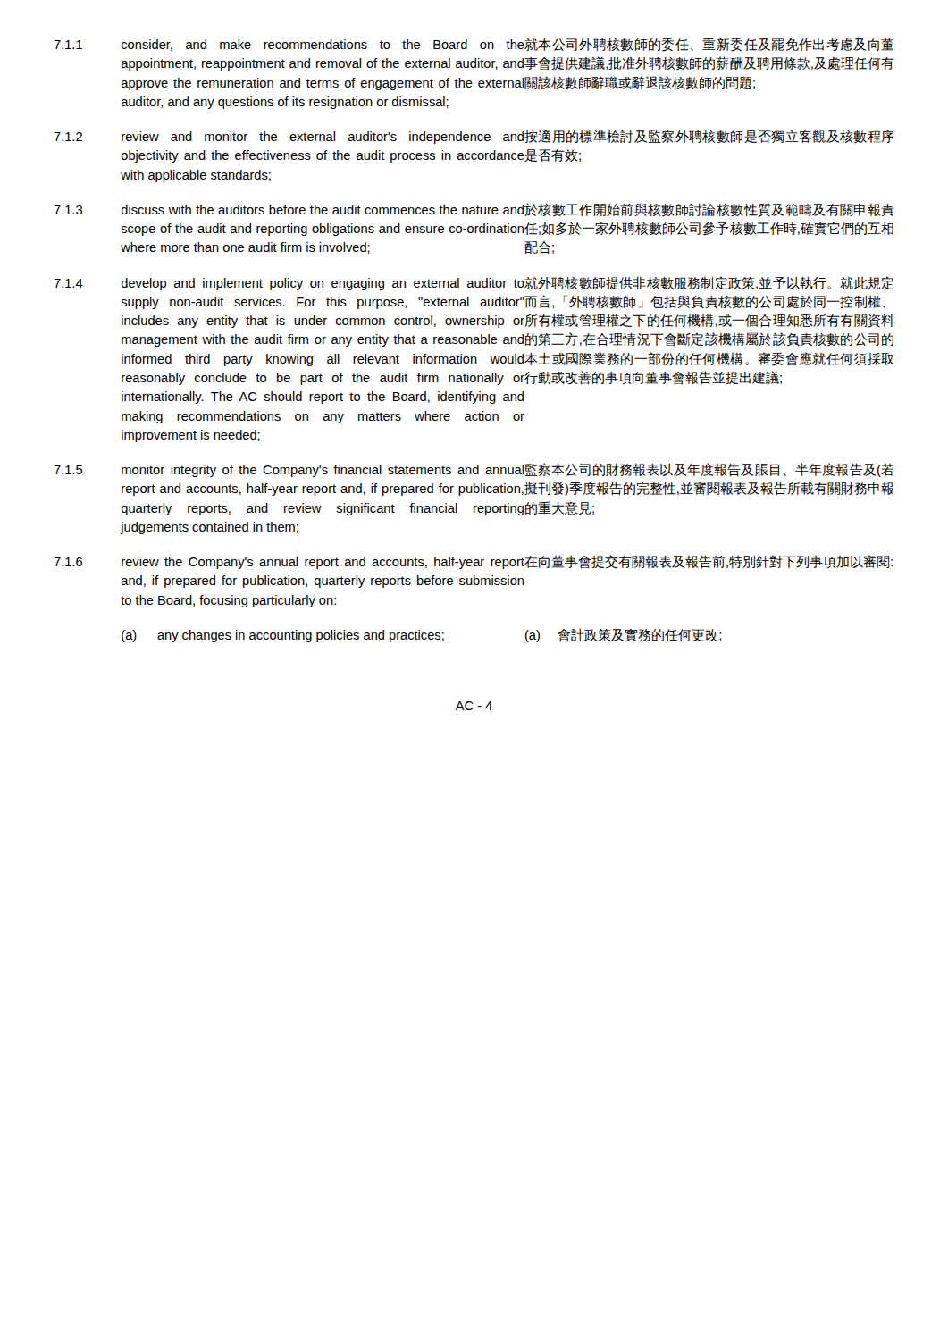| 7.1.1 | consider, and make recommendations to the Board on the appointment, reappointment and removal of the external auditor, and approve the remuneration and terms of engagement of the external auditor, and any questions of its resignation or dismissal; | 就本公司外聘核數師的委任、重新委任及罷免作出考慮及向董事會提供建議,批准外聘核數師的薪酬及聘用條款,及處理任何有關該核數師辭職或辭退該核數師的問題; |
| 7.1.2 | review and monitor the external auditor's independence and objectivity and the effectiveness of the audit process in accordance with applicable standards; | 按適用的標準檢討及監察外聘核數師是否獨立客觀及核數程序是否有效; |
| 7.1.3 | discuss with the auditors before the audit commences the nature and scope of the audit and reporting obligations and ensure co-ordination where more than one audit firm is involved; | 於核數工作開始前與核數師討論核數性質及範疇及有關申報責任;如多於一家外聘核數師公司參予核數工作時,確實它們的互相配合; |
| 7.1.4 | develop and implement policy on engaging an external auditor to supply non-audit services. For this purpose, "external auditor" includes any entity that is under common control, ownership or management with the audit firm or any entity that a reasonable and informed third party knowing all relevant information would reasonably conclude to be part of the audit firm nationally or internationally. The AC should report to the Board, identifying and making recommendations on any matters where action or improvement is needed; | 就外聘核數師提供非核數服務制定政策,並予以執行。就此規定而言,「外聘核數師」包括與負責核數的公司處於同一控制權、所有權或管理權之下的任何機構,或一個合理知悉所有有關資料的第三方,在合理情況下會斷定該機構屬於該負責核數的公司的本土或國際業務的一部份的任何機構。審委會應就任何須採取行動或改善的事項向董事會報告並提出建議; |
| 7.1.5 | monitor integrity of the Company's financial statements and annual report and accounts, half-year report and, if prepared for publication, quarterly reports, and review significant financial reporting judgements contained in them; | 監察本公司的財務報表以及年度報告及賬目、半年度報告及(若擬刊發)季度報告的完整性,並審閱報表及報告所載有關財務申報的重大意見; |
| 7.1.6 | review the Company's annual report and accounts, half-year report and, if prepared for publication, quarterly reports before submission to the Board, focusing particularly on: | 在向董事會提交有關報表及報告前,特別針對下列事項加以審閱: |
| | / (a) / any changes in accounting policies and practices; / | / (a) / 會計政策及實務的任何更改; / |
AC - 4